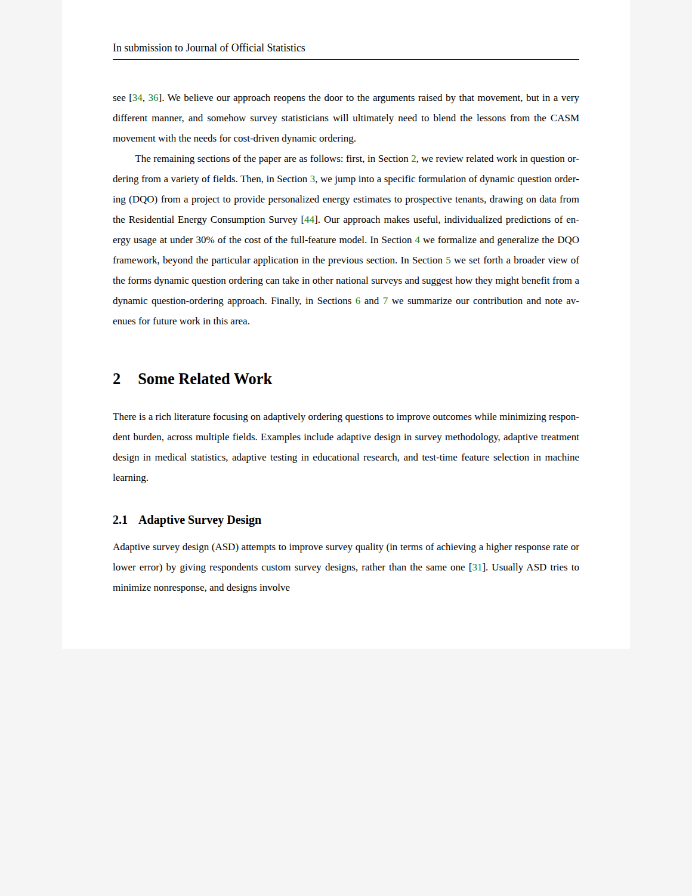In submission to Journal of Official Statistics
see [34, 36]. We believe our approach reopens the door to the arguments raised by that movement, but in a very different manner, and somehow survey statisticians will ultimately need to blend the lessons from the CASM movement with the needs for cost-driven dynamic ordering.
The remaining sections of the paper are as follows: first, in Section 2, we review related work in question ordering from a variety of fields. Then, in Section 3, we jump into a specific formulation of dynamic question ordering (DQO) from a project to provide personalized energy estimates to prospective tenants, drawing on data from the Residential Energy Consumption Survey [44]. Our approach makes useful, individualized predictions of energy usage at under 30% of the cost of the full-feature model. In Section 4 we formalize and generalize the DQO framework, beyond the particular application in the previous section. In Section 5 we set forth a broader view of the forms dynamic question ordering can take in other national surveys and suggest how they might benefit from a dynamic question-ordering approach. Finally, in Sections 6 and 7 we summarize our contribution and note avenues for future work in this area.
2 Some Related Work
There is a rich literature focusing on adaptively ordering questions to improve outcomes while minimizing respondent burden, across multiple fields. Examples include adaptive design in survey methodology, adaptive treatment design in medical statistics, adaptive testing in educational research, and test-time feature selection in machine learning.
2.1 Adaptive Survey Design
Adaptive survey design (ASD) attempts to improve survey quality (in terms of achieving a higher response rate or lower error) by giving respondents custom survey designs, rather than the same one [31]. Usually ASD tries to minimize nonresponse, and designs involve